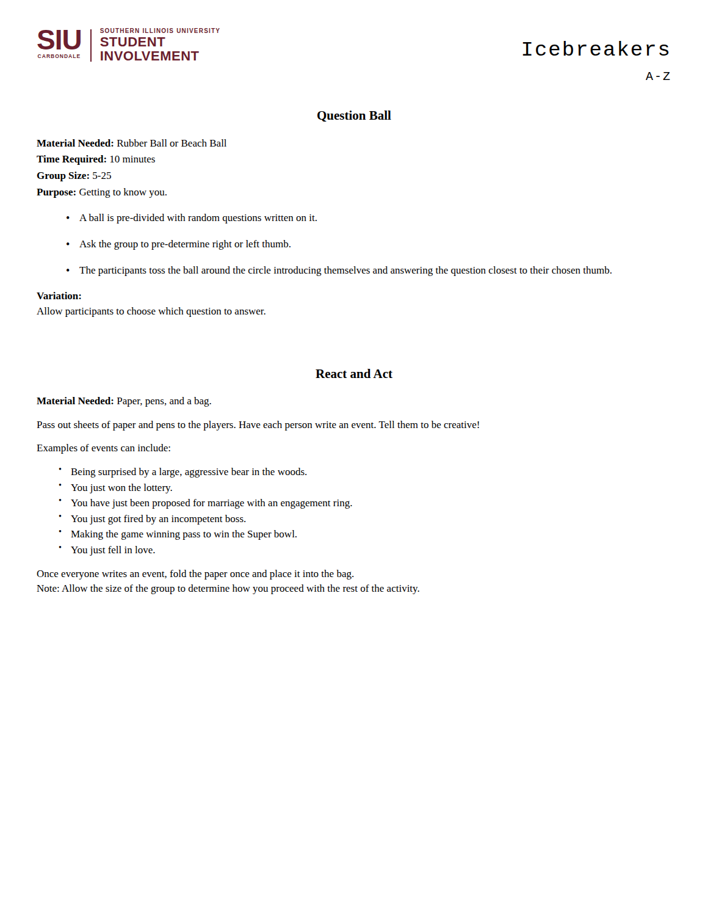SIU
CARBONDALE
SOUTHERN ILLINOIS UNIVERSITY
STUDENT
INVOLVEMENT
Icebreakers
A-Z
Question Ball
Material Needed: Rubber Ball or Beach Ball
Time Required: 10 minutes
Group Size: 5-25
Purpose: Getting to know you.
A ball is pre-divided with random questions written on it.
Ask the group to pre-determine right or left thumb.
The participants toss the ball around the circle introducing themselves and answering the question closest to their chosen thumb.
Variation:
Allow participants to choose which question to answer.
React and Act
Material Needed: Paper, pens, and a bag.
Pass out sheets of paper and pens to the players. Have each person write an event. Tell them to be creative!
Examples of events can include:
Being surprised by a large, aggressive bear in the woods.
You just won the lottery.
You have just been proposed for marriage with an engagement ring.
You just got fired by an incompetent boss.
Making the game winning pass to win the Super bowl.
You just fell in love.
Once everyone writes an event, fold the paper once and place it into the bag.
Note: Allow the size of the group to determine how you proceed with the rest of the activity.